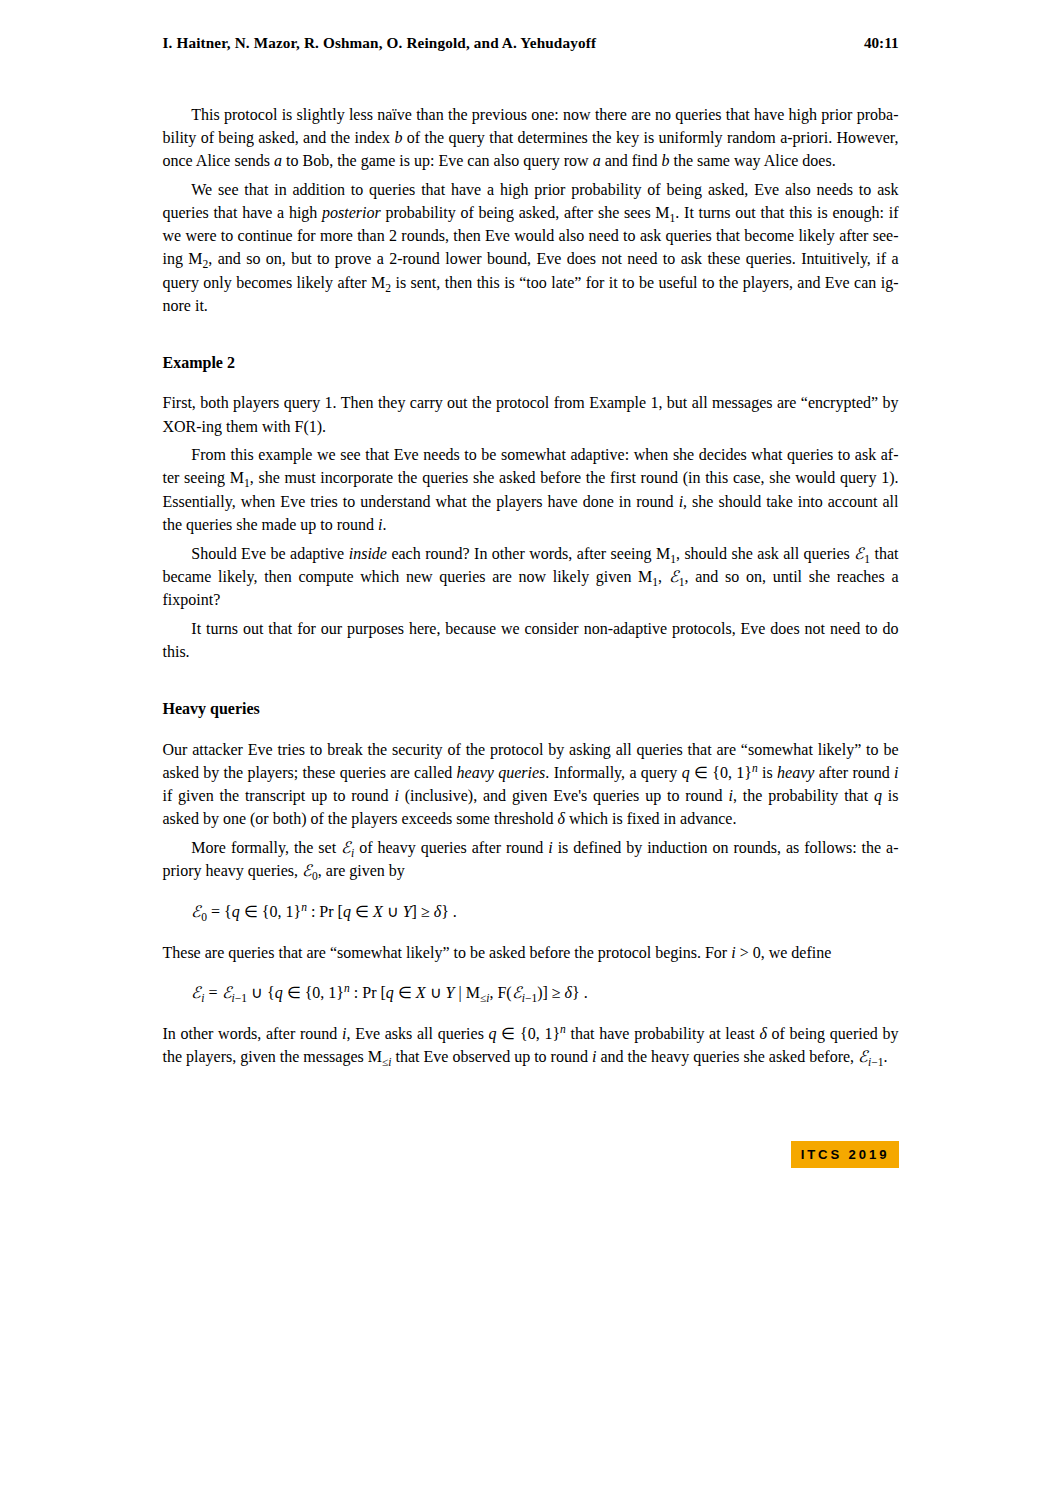I. Haitner, N. Mazor, R. Oshman, O. Reingold, and A. Yehudayoff 40:11
This protocol is slightly less naïve than the previous one: now there are no queries that have high prior probability of being asked, and the index b of the query that determines the key is uniformly random a-priori. However, once Alice sends a to Bob, the game is up: Eve can also query row a and find b the same way Alice does.
We see that in addition to queries that have a high prior probability of being asked, Eve also needs to ask queries that have a high posterior probability of being asked, after she sees M1. It turns out that this is enough: if we were to continue for more than 2 rounds, then Eve would also need to ask queries that become likely after seeing M2, and so on, but to prove a 2-round lower bound, Eve does not need to ask these queries. Intuitively, if a query only becomes likely after M2 is sent, then this is “too late” for it to be useful to the players, and Eve can ignore it.
Example 2
First, both players query 1. Then they carry out the protocol from Example 1, but all messages are “encrypted” by XOR-ing them with F(1).
From this example we see that Eve needs to be somewhat adaptive: when she decides what queries to ask after seeing M1, she must incorporate the queries she asked before the first round (in this case, she would query 1). Essentially, when Eve tries to understand what the players have done in round i, she should take into account all the queries she made up to round i.
Should Eve be adaptive inside each round? In other words, after seeing M1, should she ask all queries ℰ1 that became likely, then compute which new queries are now likely given M1, ℰ1, and so on, until she reaches a fixpoint?
It turns out that for our purposes here, because we consider non-adaptive protocols, Eve does not need to do this.
Heavy queries
Our attacker Eve tries to break the security of the protocol by asking all queries that are “somewhat likely” to be asked by the players; these queries are called heavy queries. Informally, a query q ∈ {0, 1}n is heavy after round i if given the transcript up to round i (inclusive), and given Eve's queries up to round i, the probability that q is asked by one (or both) of the players exceeds some threshold δ which is fixed in advance.
More formally, the set ℰi of heavy queries after round i is defined by induction on rounds, as follows: the a-priory heavy queries, ℰ0, are given by
ℰ0 = {q ∈ {0, 1}n : Pr [q ∈ X ∪ Y] ≥ δ} .
These are queries that are “somewhat likely” to be asked before the protocol begins. For i > 0, we define
ℰi = ℰi−1 ∪ {q ∈ {0, 1}n : Pr [q ∈ X ∪ Y | M≤i, F(ℰi−1)] ≥ δ} .
In other words, after round i, Eve asks all queries q ∈ {0, 1}n that have probability at least δ of being queried by the players, given the messages M≤i that Eve observed up to round i and the heavy queries she asked before, ℰi−1.
ITCS 2019